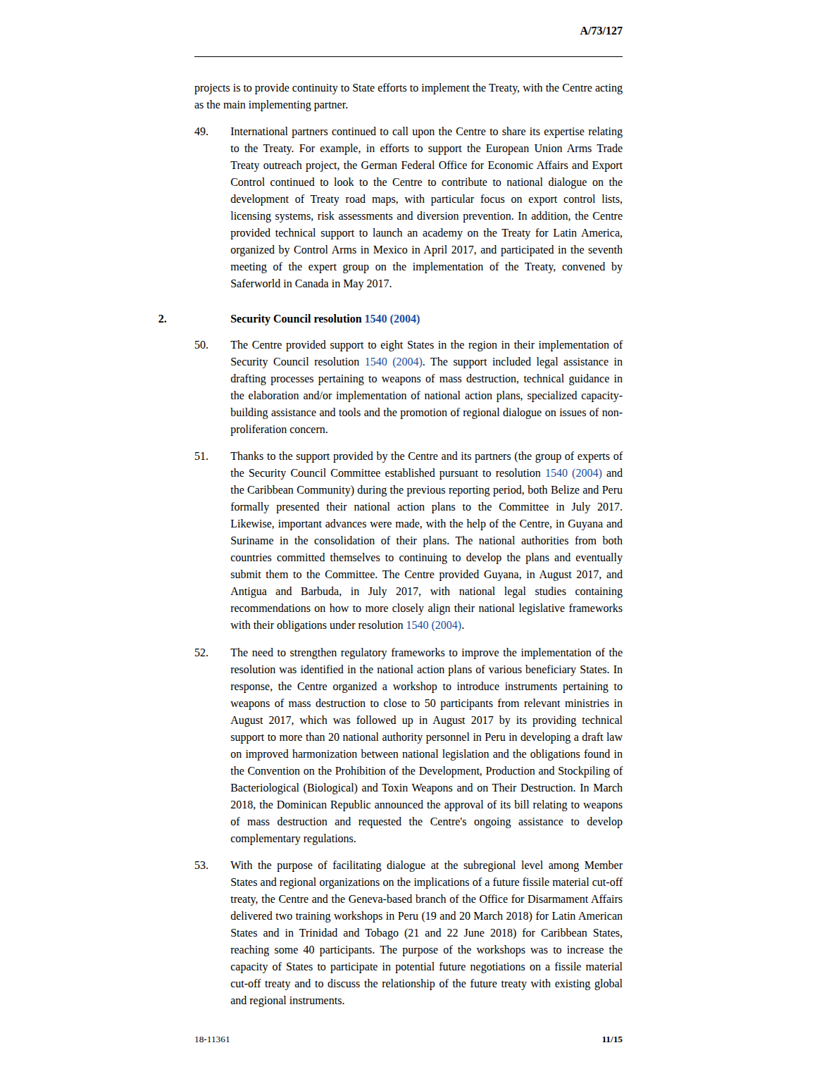A/73/127
projects is to provide continuity to State efforts to implement the Treaty, with the Centre acting as the main implementing partner.
49. International partners continued to call upon the Centre to share its expertise relating to the Treaty. For example, in efforts to support the European Union Arms Trade Treaty outreach project, the German Federal Office for Economic Affairs and Export Control continued to look to the Centre to contribute to national dialogue on the development of Treaty road maps, with particular focus on export control lists, licensing systems, risk assessments and diversion prevention. In addition, the Centre provided technical support to launch an academy on the Treaty for Latin America, organized by Control Arms in Mexico in April 2017, and participated in the seventh meeting of the expert group on the implementation of the Treaty, convened by Saferworld in Canada in May 2017.
2. Security Council resolution 1540 (2004)
50. The Centre provided support to eight States in the region in their implementation of Security Council resolution 1540 (2004). The support included legal assistance in drafting processes pertaining to weapons of mass destruction, technical guidance in the elaboration and/or implementation of national action plans, specialized capacity-building assistance and tools and the promotion of regional dialogue on issues of non-proliferation concern.
51. Thanks to the support provided by the Centre and its partners (the group of experts of the Security Council Committee established pursuant to resolution 1540 (2004) and the Caribbean Community) during the previous reporting period, both Belize and Peru formally presented their national action plans to the Committee in July 2017. Likewise, important advances were made, with the help of the Centre, in Guyana and Suriname in the consolidation of their plans. The national authorities from both countries committed themselves to continuing to develop the plans and eventually submit them to the Committee. The Centre provided Guyana, in August 2017, and Antigua and Barbuda, in July 2017, with national legal studies containing recommendations on how to more closely align their national legislative frameworks with their obligations under resolution 1540 (2004).
52. The need to strengthen regulatory frameworks to improve the implementation of the resolution was identified in the national action plans of various beneficiary States. In response, the Centre organized a workshop to introduce instruments pertaining to weapons of mass destruction to close to 50 participants from relevant ministries in August 2017, which was followed up in August 2017 by its providing technical support to more than 20 national authority personnel in Peru in developing a draft law on improved harmonization between national legislation and the obligations found in the Convention on the Prohibition of the Development, Production and Stockpiling of Bacteriological (Biological) and Toxin Weapons and on Their Destruction. In March 2018, the Dominican Republic announced the approval of its bill relating to weapons of mass destruction and requested the Centre's ongoing assistance to develop complementary regulations.
53. With the purpose of facilitating dialogue at the subregional level among Member States and regional organizations on the implications of a future fissile material cut-off treaty, the Centre and the Geneva-based branch of the Office for Disarmament Affairs delivered two training workshops in Peru (19 and 20 March 2018) for Latin American States and in Trinidad and Tobago (21 and 22 June 2018) for Caribbean States, reaching some 40 participants. The purpose of the workshops was to increase the capacity of States to participate in potential future negotiations on a fissile material cut-off treaty and to discuss the relationship of the future treaty with existing global and regional instruments.
18-11361 11/15